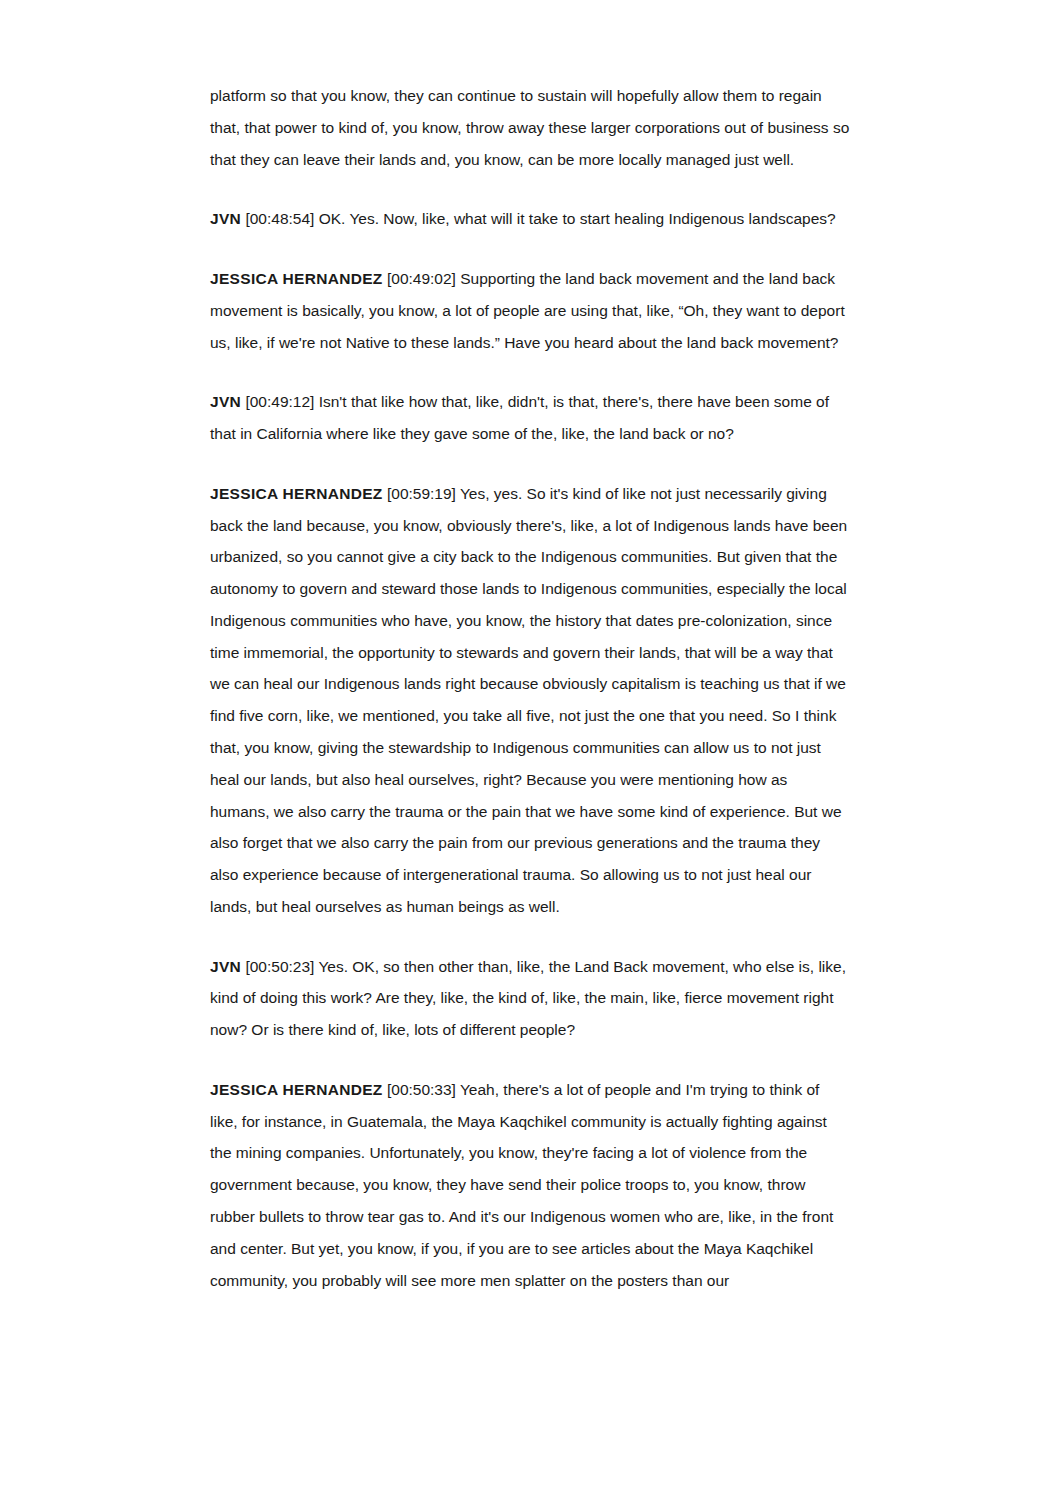platform so that you know, they can continue to sustain will hopefully allow them to regain that, that power to kind of, you know, throw away these larger corporations out of business so that they can leave their lands and, you know, can be more locally managed just well.
JVN [00:48:54] OK. Yes. Now, like, what will it take to start healing Indigenous landscapes?
JESSICA HERNANDEZ [00:49:02] Supporting the land back movement and the land back movement is basically, you know, a lot of people are using that, like, “Oh, they want to deport us, like, if we're not Native to these lands.” Have you heard about the land back movement?
JVN [00:49:12] Isn't that like how that, like, didn't, is that, there's, there have been some of that in California where like they gave some of the, like, the land back or no?
JESSICA HERNANDEZ [00:59:19] Yes, yes. So it's kind of like not just necessarily giving back the land because, you know, obviously there's, like, a lot of Indigenous lands have been urbanized, so you cannot give a city back to the Indigenous communities. But given that the autonomy to govern and steward those lands to Indigenous communities, especially the local Indigenous communities who have, you know, the history that dates pre-colonization, since time immemorial, the opportunity to stewards and govern their lands, that will be a way that we can heal our Indigenous lands right because obviously capitalism is teaching us that if we find five corn, like, we mentioned, you take all five, not just the one that you need. So I think that, you know, giving the stewardship to Indigenous communities can allow us to not just heal our lands, but also heal ourselves, right? Because you were mentioning how as humans, we also carry the trauma or the pain that we have some kind of experience. But we also forget that we also carry the pain from our previous generations and the trauma they also experience because of intergenerational trauma. So allowing us to not just heal our lands, but heal ourselves as human beings as well.
JVN [00:50:23] Yes. OK, so then other than, like, the Land Back movement, who else is, like, kind of doing this work? Are they, like, the kind of, like, the main, like, fierce movement right now? Or is there kind of, like, lots of different people?
JESSICA HERNANDEZ [00:50:33] Yeah, there's a lot of people and I'm trying to think of like, for instance, in Guatemala, the Maya Kaqchikel community is actually fighting against the mining companies. Unfortunately, you know, they're facing a lot of violence from the government because, you know, they have send their police troops to, you know, throw rubber bullets to throw tear gas to. And it's our Indigenous women who are, like, in the front and center. But yet, you know, if you, if you are to see articles about the Maya Kaqchikel community, you probably will see more men splatter on the posters than our